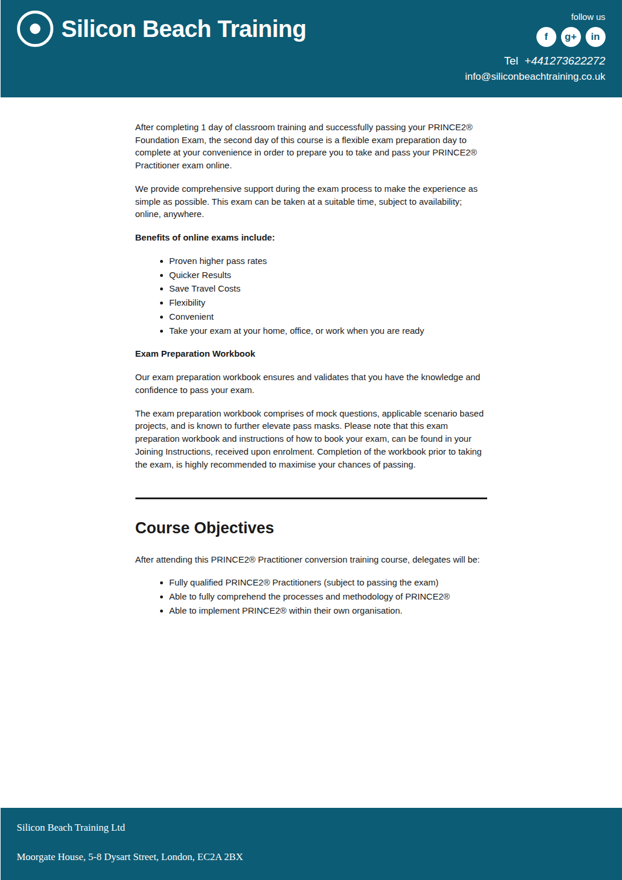Silicon Beach Training
follow us
fg+in
Tel +441273622272
info@siliconbeachtraining.co.uk
After completing 1 day of classroom training and successfully passing your PRINCE2® Foundation Exam, the second day of this course is a flexible exam preparation day to complete at your convenience in order to prepare you to take and pass your PRINCE2® Practitioner exam online.
We provide comprehensive support during the exam process to make the experience as simple as possible. This exam can be taken at a suitable time, subject to availability; online, anywhere.
Benefits of online exams include:
Proven higher pass rates
Quicker Results
Save Travel Costs
Flexibility
Convenient
Take your exam at your home, office, or work when you are ready
Exam Preparation Workbook
Our exam preparation workbook ensures and validates that you have the knowledge and confidence to pass your exam.
The exam preparation workbook comprises of mock questions, applicable scenario based projects, and is known to further elevate pass masks. Please note that this exam preparation workbook and instructions of how to book your exam, can be found in your Joining Instructions, received upon enrolment. Completion of the workbook prior to taking the exam, is highly recommended to maximise your chances of passing.
Course Objectives
After attending this PRINCE2® Practitioner conversion training course, delegates will be:
Fully qualified PRINCE2® Practitioners (subject to passing the exam)
Able to fully comprehend the processes and methodology of PRINCE2®
Able to implement PRINCE2® within their own organisation.
Silicon Beach Training Ltd
Moorgate House, 5-8 Dysart Street, London, EC2A 2BX